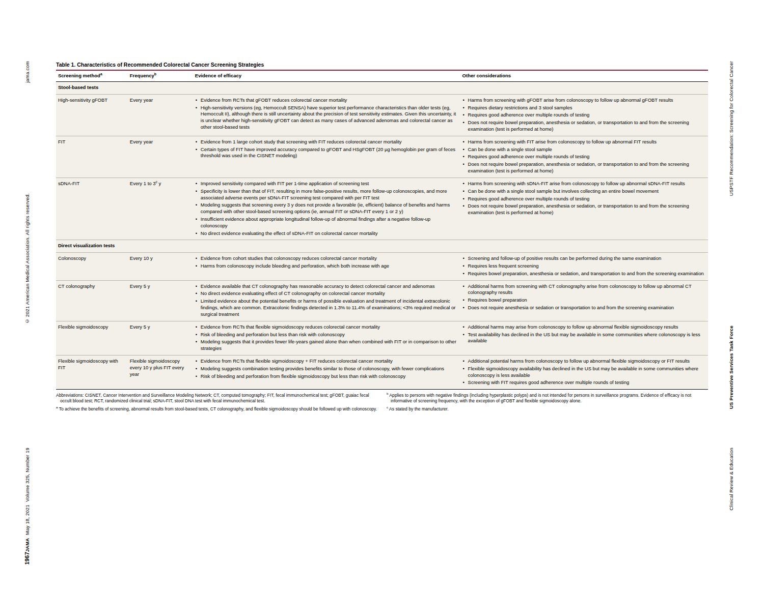jama.com
© 2021 American Medical Association. All rights reserved.
JAMA May 18, 2021 Volume 325, Number 19
1967
USPSTF Recommendation: Screening for Colorectal Cancer
US Preventive Services Task Force
Clinical Review & Education
Table 1. Characteristics of Recommended Colorectal Cancer Screening Strategies
| Screening method a | Frequency b | Evidence of efficacy | Other considerations |
| --- | --- | --- | --- |
| Stool-based tests |
| High-sensitivity gFOBT | Every year | Evidence from RCTs that gFOBT reduces colorectal cancer mortality High-sensitivity versions (eg, Hemoccult SENSA) have superior test performance characteristics than older tests (eg, Hemoccult II), although there is still uncertainty about the precision of test sensitivity estimates. Given this uncertainty, it is unclear whether high-sensitivity gFOBT can detect as many cases of advanced adenomas and colorectal cancer as other stool-based tests | Harms from screening with gFOBT arise from colonoscopy to follow up abnormal gFOBT results Requires dietary restrictions and 3 stool samples Requires good adherence over multiple rounds of testing Does not require bowel preparation, anesthesia or sedation, or transportation to and from the screening examination (test is performed at home) |
| FIT | Every year | Evidence from 1 large cohort study that screening with FIT reduces colorectal cancer mortality Certain types of FIT have improved accuracy compared to gFOBT and HSgFOBT (20 µg hemoglobin per gram of feces threshold was used in the CISNET modeling) | Harms from screening with FIT arise from colonoscopy to follow up abnormal FIT results Can be done with a single stool sample Requires good adherence over multiple rounds of testing Does not require bowel preparation, anesthesia or sedation, or transportation to and from the screening examination (test is performed at home) |
| sDNA-FIT | Every 1 to 3 c y | Improved sensitivity compared with FIT per 1-time application of screening test Specificity is lower than that of FIT, resulting in more false-positive results, more follow-up colonoscopies, and more associated adverse events per sDNA-FIT screening test compared with per FIT test Modeling suggests that screening every 3 y does not provide a favorable (ie, efficient) balance of benefits and harms compared with other stool-based screening options (ie, annual FIT or sDNA-FIT every 1 or 2 y) Insufficient evidence about appropriate longitudinal follow-up of abnormal findings after a negative follow-up colonoscopy No direct evidence evaluating the effect of sDNA-FIT on colorectal cancer mortality | Harms from screening with sDNA-FIT arise from colonoscopy to follow up abnormal sDNA-FIT results Can be done with a single stool sample but involves collecting an entire bowel movement Requires good adherence over multiple rounds of testing Does not require bowel preparation, anesthesia or sedation, or transportation to and from the screening examination (test is performed at home) |
| Direct visualization tests |
| Colonoscopy | Every 10 y | Evidence from cohort studies that colonoscopy reduces colorectal cancer mortality Harms from colonoscopy include bleeding and perforation, which both increase with age | Screening and follow-up of positive results can be performed during the same examination Requires less frequent screening Requires bowel preparation, anesthesia or sedation, and transportation to and from the screening examination |
| CT colonography | Every 5 y | Evidence available that CT colonography has reasonable accuracy to detect colorectal cancer and adenomas No direct evidence evaluating effect of CT colonography on colorectal cancer mortality Limited evidence about the potential benefits or harms of possible evaluation and treatment of incidental extracolonic findings, which are common. Extracolonic findings detected in 1.3% to 11.4% of examinations; <3% required medical or surgical treatment | Additional harms from screening with CT colonography arise from colonoscopy to follow up abnormal CT colonography results Requires bowel preparation Does not require anesthesia or sedation or transportation to and from the screening examination |
| Flexible sigmoidoscopy | Every 5 y | Evidence from RCTs that flexible sigmoidoscopy reduces colorectal cancer mortality Risk of bleeding and perforation but less than risk with colonoscopy Modeling suggests that it provides fewer life-years gained alone than when combined with FIT or in comparison to other strategies | Additional harms may arise from colonoscopy to follow up abnormal flexible sigmoidoscopy results Test availability has declined in the US but may be available in some communities where colonoscopy is less available |
| Flexible sigmoidoscopy with FIT | Flexible sigmoidoscopy every 10 y plus FIT every year | Evidence from RCTs that flexible sigmoidoscopy + FIT reduces colorectal cancer mortality Modeling suggests combination testing provides benefits similar to those of colonoscopy, with fewer complications Risk of bleeding and perforation from flexible sigmoidoscopy but less than risk with colonoscopy | Additional potential harms from colonoscopy to follow up abnormal flexible sigmoidoscopy or FIT results Flexible sigmoidoscopy availability has declined in the US but may be available in some communities where colonoscopy is less available Screening with FIT requires good adherence over multiple rounds of testing |
Abbreviations: CISNET, Cancer Intervention and Surveillance Modeling Network; CT, computed tomography; FIT, fecal immunochemical test; gFOBT, guaiac fecal occult blood test; RCT, randomized clinical trial; sDNA-FIT, stool DNA test with fecal immunochemical test.
a To achieve the benefits of screening, abnormal results from stool-based tests, CT colonography, and flexible sigmoidoscopy should be followed up with colonoscopy.
b Applies to persons with negative findings (including hyperplastic polyps) and is not intended for persons in surveillance programs. Evidence of efficacy is not informative of screening frequency, with the exception of gFOBT and flexible sigmoidoscopy alone.
c As stated by the manufacturer.